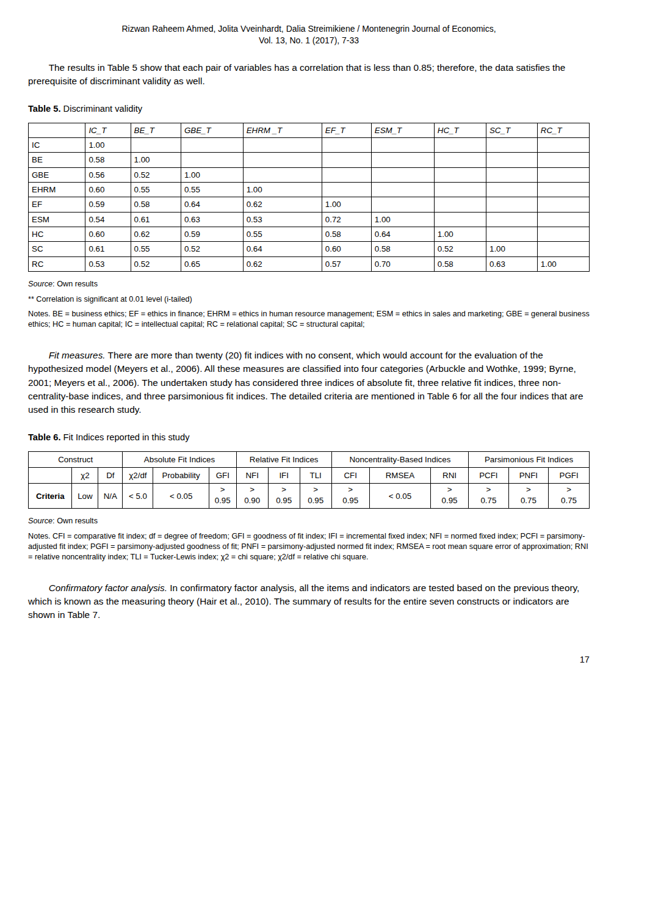Rizwan Raheem Ahmed, Jolita Vveinhardt, Dalia Streimikiene / Montenegrin Journal of Economics,
Vol. 13, No. 1 (2017), 7-33
The results in Table 5 show that each pair of variables has a correlation that is less than 0.85; therefore, the data satisfies the prerequisite of discriminant validity as well.
Table 5. Discriminant validity
| | IC_T | BE_T | GBE_T | EHRM _T | EF_T | ESM_T | HC_T | SC_T | RC_T |
| --- | --- | --- | --- | --- | --- | --- | --- | --- | --- |
| IC | 1.00 | | | | | | | | |
| BE | 0.58 | 1.00 | | | | | | | |
| GBE | 0.56 | 0.52 | 1.00 | | | | | | |
| EHRM | 0.60 | 0.55 | 0.55 | 1.00 | | | | | |
| EF | 0.59 | 0.58 | 0.64 | 0.62 | 1.00 | | | | |
| ESM | 0.54 | 0.61 | 0.63 | 0.53 | 0.72 | 1.00 | | | |
| HC | 0.60 | 0.62 | 0.59 | 0.55 | 0.58 | 0.64 | 1.00 | | |
| SC | 0.61 | 0.55 | 0.52 | 0.64 | 0.60 | 0.58 | 0.52 | 1.00 | |
| RC | 0.53 | 0.52 | 0.65 | 0.62 | 0.57 | 0.70 | 0.58 | 0.63 | 1.00 |
Source: Own results
** Correlation is significant at 0.01 level (i-tailed)
Notes. BE = business ethics; EF = ethics in finance; EHRM = ethics in human resource management; ESM = ethics in sales and marketing; GBE = general business ethics; HC = human capital; IC = intellectual capital; RC = relational capital; SC = structural capital;
Fit measures. There are more than twenty (20) fit indices with no consent, which would account for the evaluation of the hypothesized model (Meyers et al., 2006). All these measures are classified into four categories (Arbuckle and Wothke, 1999; Byrne, 2001; Meyers et al., 2006). The undertaken study has considered three indices of absolute fit, three relative fit indices, three non-centrality-base indices, and three parsimonious fit indices. The detailed criteria are mentioned in Table 6 for all the four indices that are used in this research study.
Table 6. Fit Indices reported in this study
| Construct | Absolute Fit Indices | Relative Fit Indices | Noncentrality-Based Indices | Parsimonious Fit Indices |
| --- | --- | --- | --- | --- |
| | χ2 | Df | χ2/df | Probability | GFI | NFI | IFI | TLI | CFI | RMSEA | RNI | PCFI | PNFI | PGFI |
| Criteria | Low | N/A | < 5.0 | < 0.05 | > 0.95 | > 0.90 | > 0.95 | > 0.95 | > 0.95 | < 0.05 | > 0.95 | > 0.75 | > 0.75 | > 0.75 |
Source: Own results
Notes. CFI = comparative fit index; df = degree of freedom; GFI = goodness of fit index; IFI = incremental fixed index; NFI = normed fixed index; PCFI = parsimony-adjusted fit index; PGFI = parsimony-adjusted goodness of fit; PNFI = parsimony-adjusted normed fit index; RMSEA = root mean square error of approximation; RNI = relative noncentrality index; TLI = Tucker-Lewis index; χ2 = chi square; χ2/df = relative chi square.
Confirmatory factor analysis. In confirmatory factor analysis, all the items and indicators are tested based on the previous theory, which is known as the measuring theory (Hair et al., 2010). The summary of results for the entire seven constructs or indicators are shown in Table 7.
17